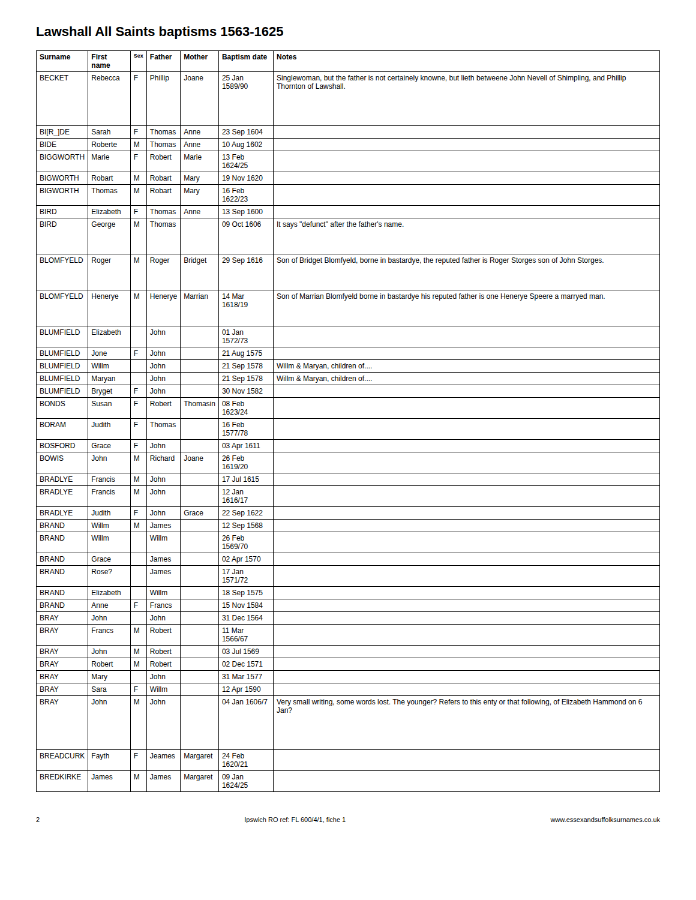Lawshall All Saints baptisms 1563-1625
| Surname | First name | Sex | Father | Mother | Baptism date | Notes |
| --- | --- | --- | --- | --- | --- | --- |
| BECKET | Rebecca | F | Phillip | Joane | 25 Jan 1589/90 | Singlewoman, but the father is not certainely knowne, but lieth betweene John Nevell of Shimpling, and Phillip Thornton of Lawshall. |
| BI[R_]DE | Sarah | F | Thomas | Anne | 23 Sep 1604 | |
| BIDE | Roberte | M | Thomas | Anne | 10 Aug 1602 | |
| BIGGWORTH | Marie | F | Robert | Marie | 13 Feb 1624/25 | |
| BIGWORTH | Robart | M | Robart | Mary | 19 Nov 1620 | |
| BIGWORTH | Thomas | M | Robart | Mary | 16 Feb 1622/23 | |
| BIRD | Elizabeth | F | Thomas | Anne | 13 Sep 1600 | |
| BIRD | George | M | Thomas | | 09 Oct 1606 | It says "defunct" after the father's name. |
| BLOMFYELD | Roger | M | Roger | Bridget | 29 Sep 1616 | Son of Bridget Blomfyeld, borne in bastardye, the reputed father is Roger Storges son of John Storges. |
| BLOMFYELD | Henerye | M | Henerye | Marrian | 14 Mar 1618/19 | Son of Marrian Blomfyeld borne in bastardye his reputed father is one Henerye Speere a marryed man. |
| BLUMFIELD | Elizabeth | | John | | 01 Jan 1572/73 | |
| BLUMFIELD | Jone | F | John | | 21 Aug 1575 | |
| BLUMFIELD | Willm | | John | | 21 Sep 1578 | Willm & Maryan, children of.... |
| BLUMFIELD | Maryan | | John | | 21 Sep 1578 | Willm & Maryan, children of.... |
| BLUMFIELD | Bryget | F | John | | 30 Nov 1582 | |
| BONDS | Susan | F | Robert | Thomasin | 08 Feb 1623/24 | |
| BORAM | Judith | F | Thomas | | 16 Feb 1577/78 | |
| BOSFORD | Grace | F | John | | 03 Apr 1611 | |
| BOWIS | John | M | Richard | Joane | 26 Feb 1619/20 | |
| BRADLYE | Francis | M | John | | 17 Jul 1615 | |
| BRADLYE | Francis | M | John | | 12 Jan 1616/17 | |
| BRADLYE | Judith | F | John | Grace | 22 Sep 1622 | |
| BRAND | Willm | M | James | | 12 Sep 1568 | |
| BRAND | Willm | | Willm | | 26 Feb 1569/70 | |
| BRAND | Grace | | James | | 02 Apr 1570 | |
| BRAND | Rose? | | James | | 17 Jan 1571/72 | |
| BRAND | Elizabeth | | Willm | | 18 Sep 1575 | |
| BRAND | Anne | F | Francs | | 15 Nov 1584 | |
| BRAY | John | | John | | 31 Dec 1564 | |
| BRAY | Francs | M | Robert | | 11 Mar 1566/67 | |
| BRAY | John | M | Robert | | 03 Jul 1569 | |
| BRAY | Robert | M | Robert | | 02 Dec 1571 | |
| BRAY | Mary | | John | | 31 Mar 1577 | |
| BRAY | Sara | F | Willm | | 12 Apr 1590 | |
| BRAY | John | M | John | | 04 Jan 1606/7 | Very small writing, some words lost. The younger? Refers to this enty or that following, of Elizabeth Hammond on 6 Jan? |
| BREADCURK | Fayth | F | Jeames | Margaret | 24 Feb 1620/21 | |
| BREDKIRKE | James | M | James | Margaret | 09 Jan 1624/25 | |
2 Ipswich RO ref: FL 600/4/1, fiche 1 www.essexandsuffolksurnames.co.uk